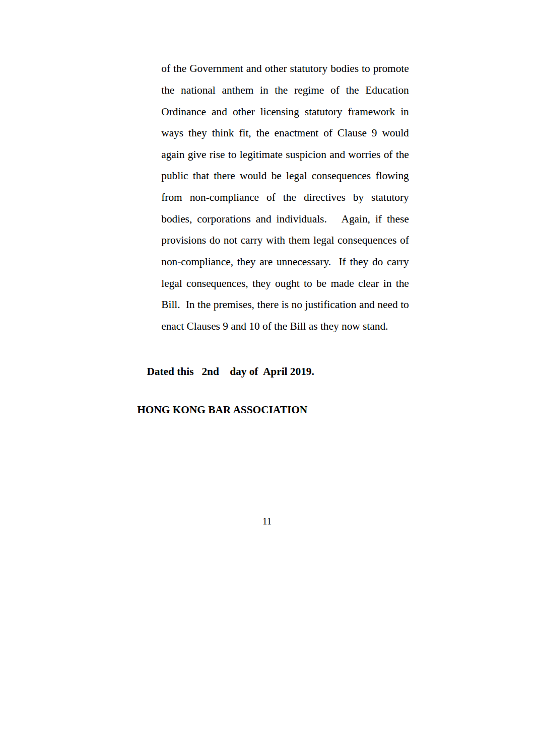of the Government and other statutory bodies to promote the national anthem in the regime of the Education Ordinance and other licensing statutory framework in ways they think fit, the enactment of Clause 9 would again give rise to legitimate suspicion and worries of the public that there would be legal consequences flowing from non-compliance of the directives by statutory bodies, corporations and individuals. Again, if these provisions do not carry with them legal consequences of non-compliance, they are unnecessary. If they do carry legal consequences, they ought to be made clear in the Bill. In the premises, there is no justification and need to enact Clauses 9 and 10 of the Bill as they now stand.
Dated this 2nd day of April 2019.
HONG KONG BAR ASSOCIATION
11